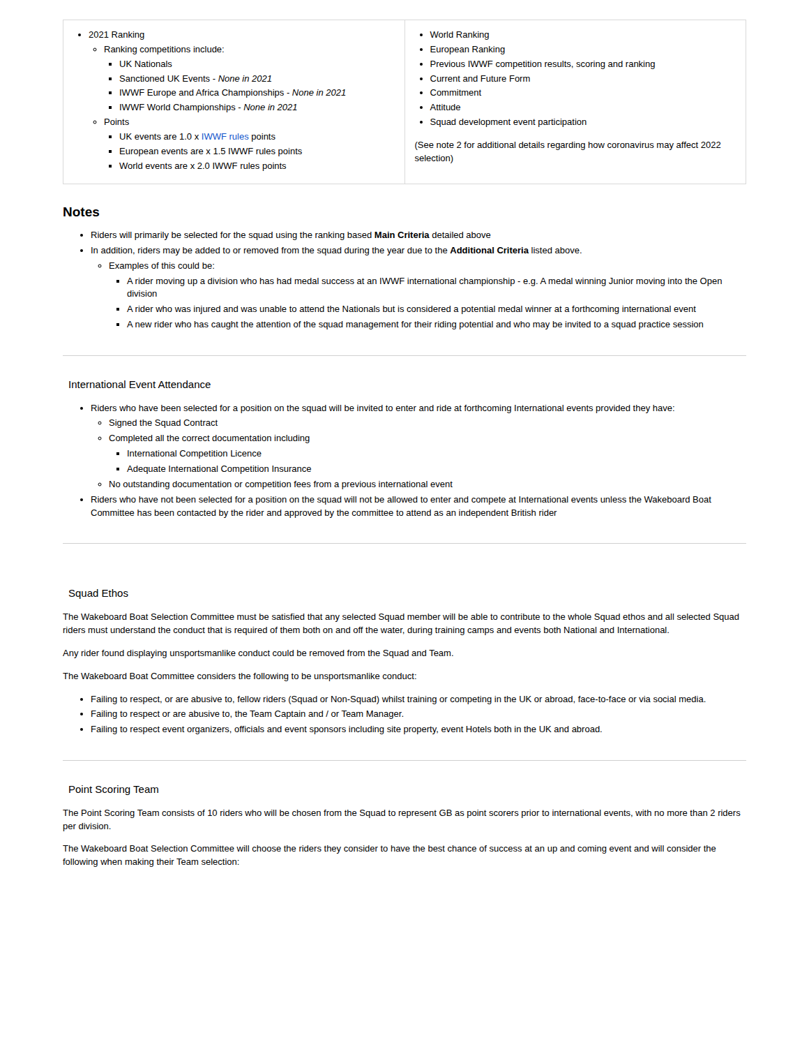| 2021 Ranking Ranking competitions include: UK Nationals Sanctioned UK Events - None in 2021 IWWF Europe and Africa Championships - None in 2021 IWWF World Championships - None in 2021 Points UK events are 1.0 x IWWF rules points European events are x 1.5 IWWF rules points World events are x 2.0 IWWF rules points | World Ranking European Ranking Previous IWWF competition results, scoring and ranking Current and Future Form Commitment Attitude Squad development event participation (See note 2 for additional details regarding how coronavirus may affect 2022 selection) |
Notes
Riders will primarily be selected for the squad using the ranking based Main Criteria detailed above
In addition, riders may be added to or removed from the squad during the year due to the Additional Criteria listed above.
Examples of this could be:
A rider moving up a division who has had medal success at an IWWF international championship - e.g. A medal winning Junior moving into the Open division
A rider who was injured and was unable to attend the Nationals but is considered a potential medal winner at a forthcoming international event
A new rider who has caught the attention of the squad management for their riding potential and who may be invited to a squad practice session
International Event Attendance
Riders who have been selected for a position on the squad will be invited to enter and ride at forthcoming International events provided they have:
Signed the Squad Contract
Completed all the correct documentation including
International Competition Licence
Adequate International Competition Insurance
No outstanding documentation or competition fees from a previous international event
Riders who have not been selected for a position on the squad will not be allowed to enter and compete at International events unless the Wakeboard Boat Committee has been contacted by the rider and approved by the committee to attend as an independent British rider
Squad Ethos
The Wakeboard Boat Selection Committee must be satisfied that any selected Squad member will be able to contribute to the whole Squad ethos and all selected Squad riders must understand the conduct that is required of them both on and off the water, during training camps and events both National and International.
Any rider found displaying unsportsmanlike conduct could be removed from the Squad and Team.
The Wakeboard Boat Committee considers the following to be unsportsmanlike conduct:
Failing to respect, or are abusive to, fellow riders (Squad or Non-Squad) whilst training or competing in the UK or abroad, face-to-face or via social media.
Failing to respect or are abusive to, the Team Captain and / or Team Manager.
Failing to respect event organizers, officials and event sponsors including site property, event Hotels both in the UK and abroad.
Point Scoring Team
The Point Scoring Team consists of 10 riders who will be chosen from the Squad to represent GB as point scorers prior to international events, with no more than 2 riders per division.
The Wakeboard Boat Selection Committee will choose the riders they consider to have the best chance of success at an up and coming event and will consider the following when making their Team selection: